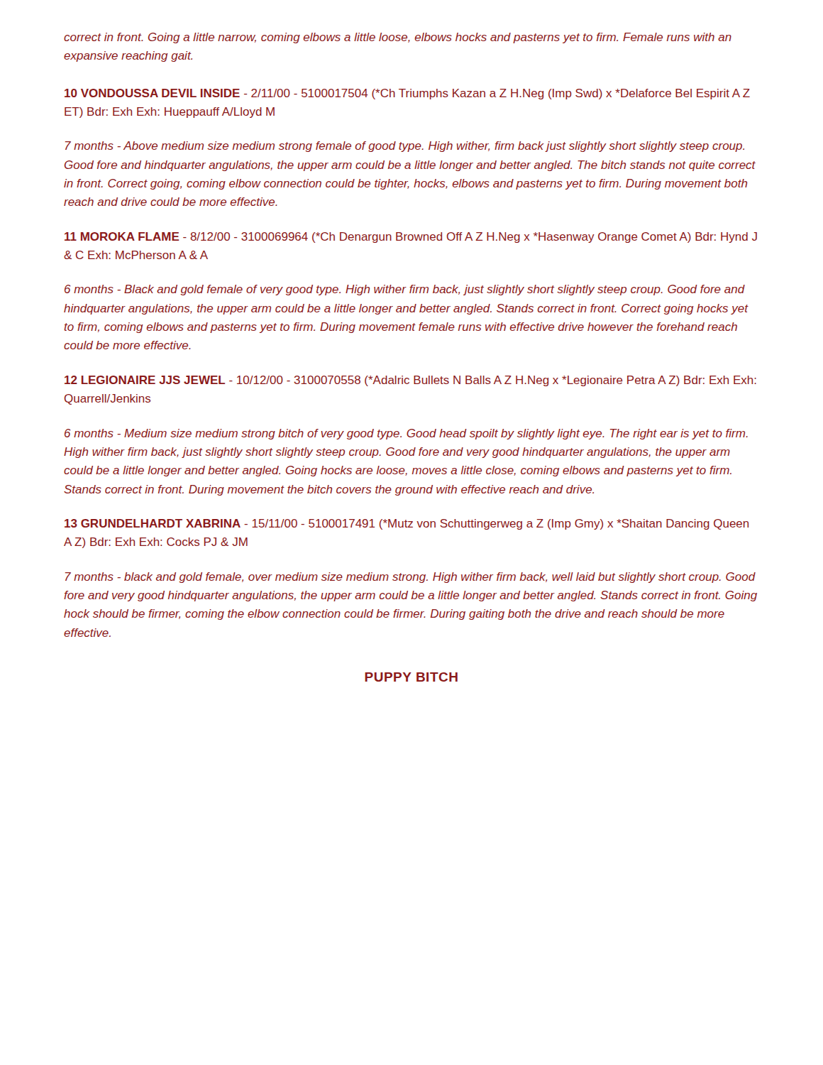correct in front. Going a little narrow, coming elbows a little loose, elbows hocks and pasterns yet to firm. Female runs with an expansive reaching gait.
10 VONDOUSSA DEVIL INSIDE - 2/11/00 - 5100017504 (*Ch Triumphs Kazan a Z H.Neg (Imp Swd) x *Delaforce Bel Espirit A Z ET) Bdr: Exh Exh: Hueppauff A/Lloyd M
7 months - Above medium size medium strong female of good type. High wither, firm back just slightly short slightly steep croup. Good fore and hindquarter angulations, the upper arm could be a little longer and better angled. The bitch stands not quite correct in front. Correct going, coming elbow connection could be tighter, hocks, elbows and pasterns yet to firm. During movement both reach and drive could be more effective.
11 MOROKA FLAME - 8/12/00 - 3100069964 (*Ch Denargun Browned Off A Z H.Neg x *Hasenway Orange Comet A) Bdr: Hynd J & C Exh: McPherson A & A
6 months - Black and gold female of very good type. High wither firm back, just slightly short slightly steep croup. Good fore and hindquarter angulations, the upper arm could be a little longer and better angled. Stands correct in front. Correct going hocks yet to firm, coming elbows and pasterns yet to firm. During movement female runs with effective drive however the forehand reach could be more effective.
12 LEGIONAIRE JJS JEWEL - 10/12/00 - 3100070558 (*Adalric Bullets N Balls A Z H.Neg x *Legionaire Petra A Z) Bdr: Exh Exh: Quarrell/Jenkins
6 months - Medium size medium strong bitch of very good type. Good head spoilt by slightly light eye. The right ear is yet to firm. High wither firm back, just slightly short slightly steep croup. Good fore and very good hindquarter angulations, the upper arm could be a little longer and better angled. Going hocks are loose, moves a little close, coming elbows and pasterns yet to firm. Stands correct in front. During movement the bitch covers the ground with effective reach and drive.
13 GRUNDELHARDT XABRINA - 15/11/00 - 5100017491 (*Mutz von Schuttingerweg a Z (Imp Gmy) x *Shaitan Dancing Queen A Z) Bdr: Exh Exh: Cocks PJ & JM
7 months - black and gold female, over medium size medium strong. High wither firm back, well laid but slightly short croup. Good fore and very good hindquarter angulations, the upper arm could be a little longer and better angled. Stands correct in front. Going hock should be firmer, coming the elbow connection could be firmer. During gaiting both the drive and reach should be more effective.
PUPPY BITCH